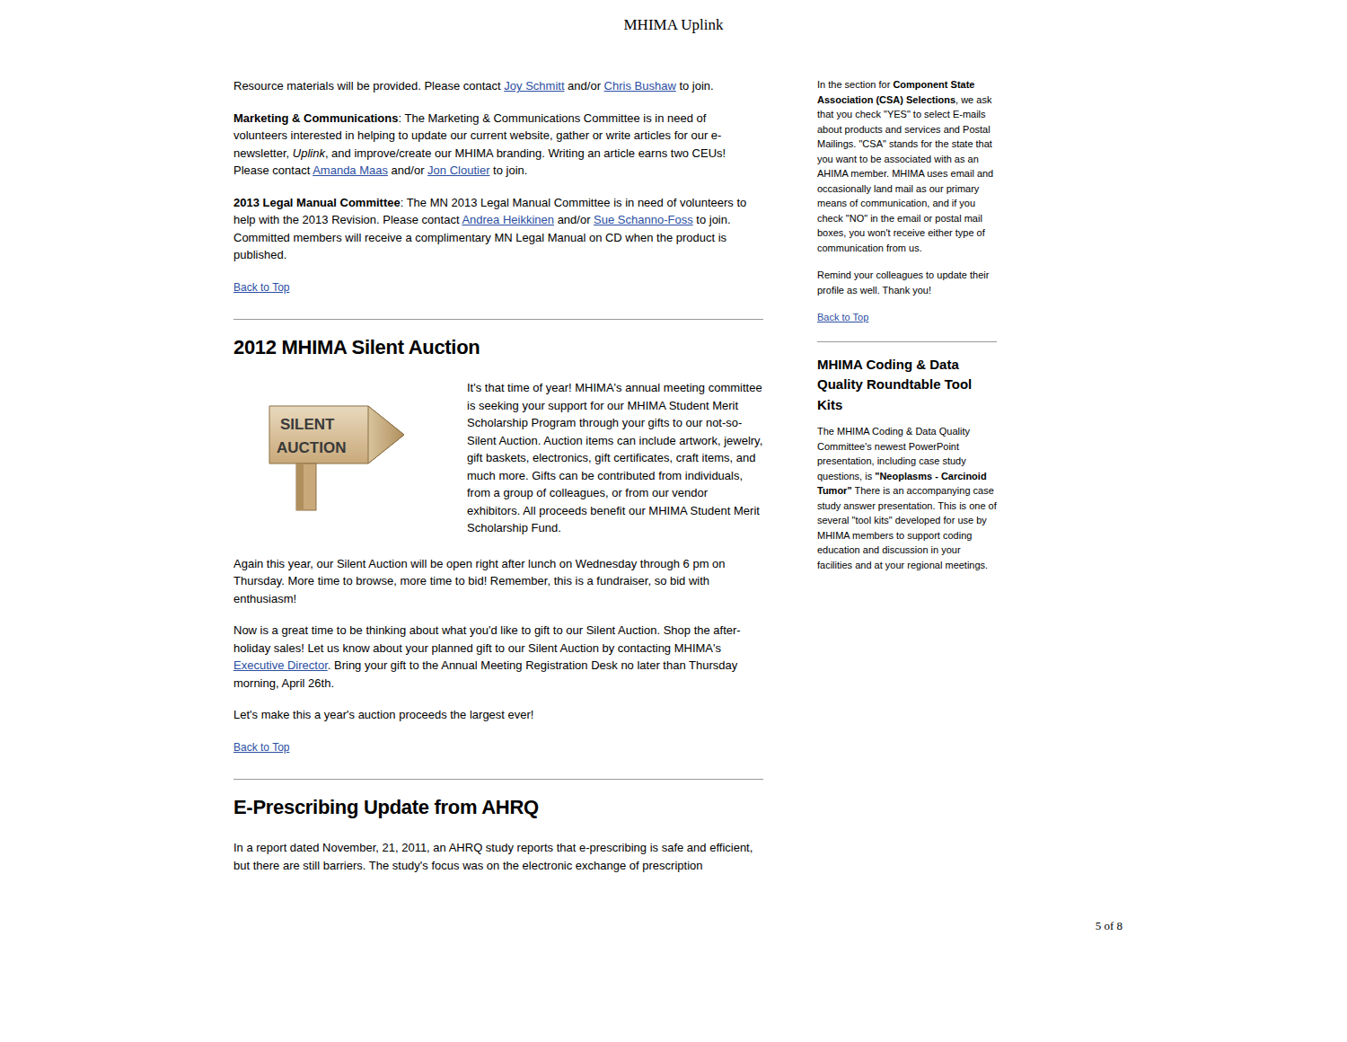MHIMA Uplink
Resource materials will be provided. Please contact Joy Schmitt and/or Chris Bushaw to join.
Marketing & Communications: The Marketing & Communications Committee is in need of volunteers interested in helping to update our current website, gather or write articles for our e-newsletter, Uplink, and improve/create our MHIMA branding. Writing an article earns two CEUs! Please contact Amanda Maas and/or Jon Cloutier to join.
2013 Legal Manual Committee: The MN 2013 Legal Manual Committee is in need of volunteers to help with the 2013 Revision. Please contact Andrea Heikkinen and/or Sue Schanno-Foss to join. Committed members will receive a complimentary MN Legal Manual on CD when the product is published.
Back to Top
2012 MHIMA Silent Auction
SILENT AUCTION
It's that time of year! MHIMA's annual meeting committee is seeking your support for our MHIMA Student Merit Scholarship Program through your gifts to our not-so-Silent Auction. Auction items can include artwork, jewelry, gift baskets, electronics, gift certificates, craft items, and much more. Gifts can be contributed from individuals, from a group of colleagues, or from our vendor exhibitors. All proceeds benefit our MHIMA Student Merit Scholarship Fund.
Again this year, our Silent Auction will be open right after lunch on Wednesday through 6 pm on Thursday. More time to browse, more time to bid! Remember, this is a fundraiser, so bid with enthusiasm!
Now is a great time to be thinking about what you'd like to gift to our Silent Auction. Shop the after-holiday sales! Let us know about your planned gift to our Silent Auction by contacting MHIMA's Executive Director. Bring your gift to the Annual Meeting Registration Desk no later than Thursday morning, April 26th.
Let's make this a year's auction proceeds the largest ever!
Back to Top
E-Prescribing Update from AHRQ
In a report dated November, 21, 2011, an AHRQ study reports that e-prescribing is safe and efficient, but there are still barriers. The study's focus was on the electronic exchange of prescription
In the section for Component State Association (CSA) Selections, we ask that you check "YES" to select E-mails about products and services and Postal Mailings. "CSA" stands for the state that you want to be associated with as an AHIMA member. MHIMA uses email and occasionally land mail as our primary means of communication, and if you check "NO" in the email or postal mail boxes, you won't receive either type of communication from us.
Remind your colleagues to update their profile as well. Thank you!
Back to Top
MHIMA Coding & Data Quality Roundtable Tool Kits
The MHIMA Coding & Data Quality Committee's newest PowerPoint presentation, including case study questions, is "Neoplasms - Carcinoid Tumor" There is an accompanying case study answer presentation. This is one of several "tool kits" developed for use by MHIMA members to support coding education and discussion in your facilities and at your regional meetings.
5 of 8